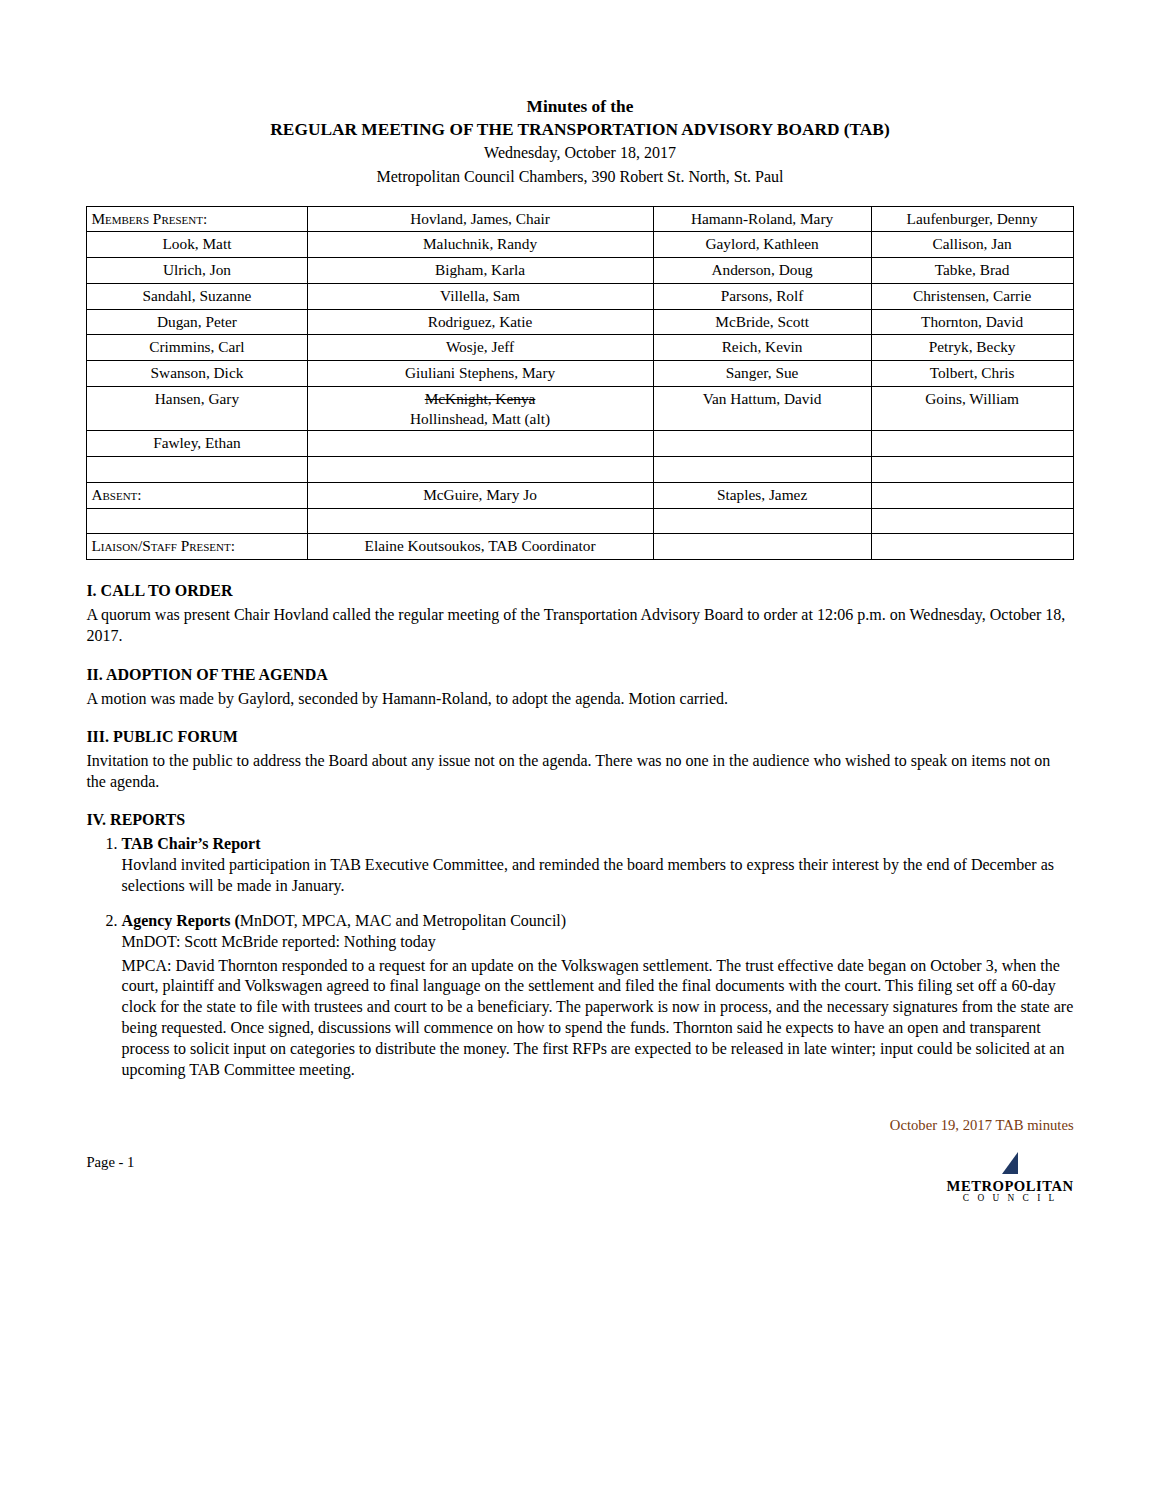Minutes of the
REGULAR MEETING OF THE TRANSPORTATION ADVISORY BOARD (TAB)
Wednesday, October 18, 2017
Metropolitan Council Chambers, 390 Robert St. North, St. Paul
| Members Present: | Hovland, James, Chair | Hamann-Roland, Mary | Laufenburger, Denny |
| Look, Matt | Maluchnik, Randy | Gaylord, Kathleen | Callison, Jan |
| Ulrich, Jon | Bigham, Karla | Anderson, Doug | Tabke, Brad |
| Sandahl, Suzanne | Villella, Sam | Parsons, Rolf | Christensen, Carrie |
| Dugan, Peter | Rodriguez, Katie | McBride, Scott | Thornton, David |
| Crimmins, Carl | Wosje, Jeff | Reich, Kevin | Petryk, Becky |
| Swanson, Dick | Giuliani Stephens, Mary | Sanger, Sue | Tolbert, Chris |
| Hansen, Gary | McKnight, Kenya Hollinshead, Matt (alt) | Van Hattum, David | Goins, William |
| Fawley, Ethan | | | |
| Absent: | McGuire, Mary Jo | Staples, Jamez | |
| Liaison/Staff Present: | Elaine Koutsoukos, TAB Coordinator | | |
I. CALL TO ORDER
A quorum was present Chair Hovland called the regular meeting of the Transportation Advisory Board to order at 12:06 p.m. on Wednesday, October 18, 2017.
II. ADOPTION OF THE AGENDA
A motion was made by Gaylord, seconded by Hamann-Roland, to adopt the agenda. Motion carried.
III. PUBLIC FORUM
Invitation to the public to address the Board about any issue not on the agenda. There was no one in the audience who wished to speak on items not on the agenda.
IV. REPORTS
TAB Chair’s Report
Hovland invited participation in TAB Executive Committee, and reminded the board members to express their interest by the end of December as selections will be made in January.
Agency Reports (MnDOT, MPCA, MAC and Metropolitan Council)
MnDOT: Scott McBride reported: Nothing today
MPCA: David Thornton responded to a request for an update on the Volkswagen settlement. The trust effective date began on October 3, when the court, plaintiff and Volkswagen agreed to final language on the settlement and filed the final documents with the court. This filing set off a 60-day clock for the state to file with trustees and court to be a beneficiary. The paperwork is now in process, and the necessary signatures from the state are being requested. Once signed, discussions will commence on how to spend the funds. Thornton said he expects to have an open and transparent process to solicit input on categories to distribute the money. The first RFPs are expected to be released in late winter; input could be solicited at an upcoming TAB Committee meeting.
October 19, 2017 TAB minutes
METROPOLITAN
C O U N C I L
Page - 1